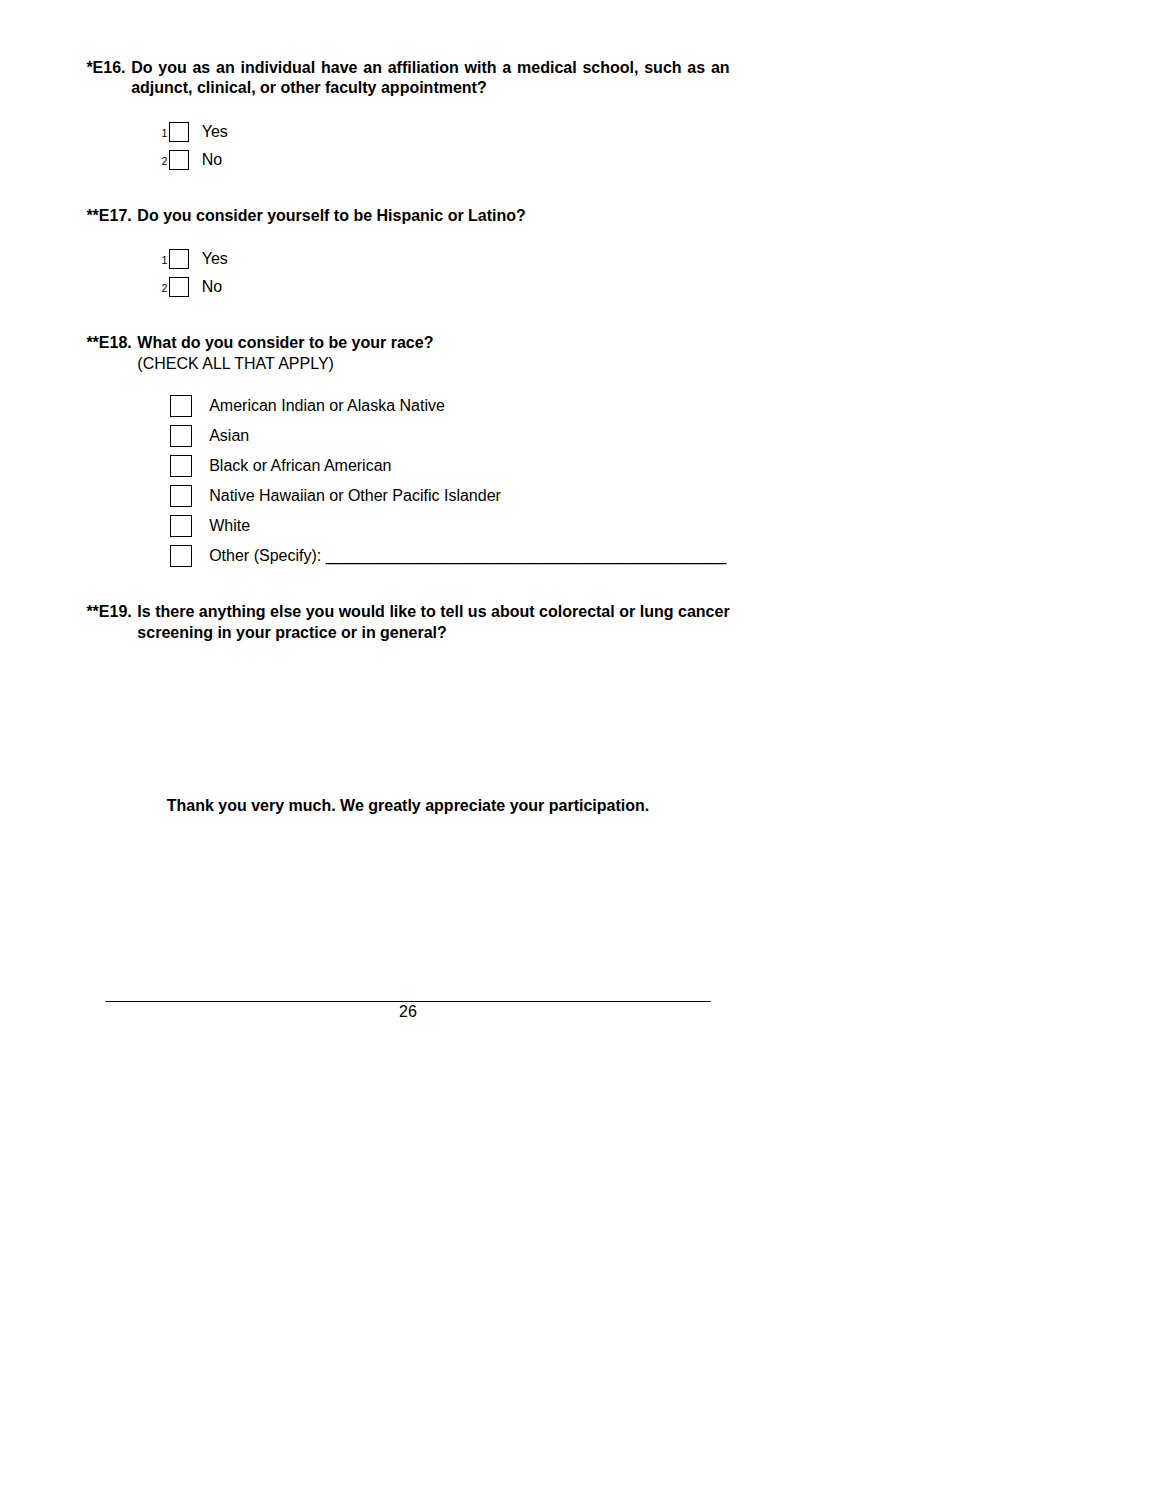*E16. Do you as an individual have an affiliation with a medical school, such as an adjunct, clinical, or other faculty appointment?
1 Yes
2 No
**E17. Do you consider yourself to be Hispanic or Latino?
1 Yes
2 No
**E18. What do you consider to be your race?
(CHECK ALL THAT APPLY)
American Indian or Alaska Native
Asian
Black or African American
Native Hawaiian or Other Pacific Islander
White
Other (Specify): _____________________________________________
**E19. Is there anything else you would like to tell us about colorectal or lung cancer screening in your practice or in general?
Thank you very much. We greatly appreciate your participation.
_______________________________________________________________________________
26